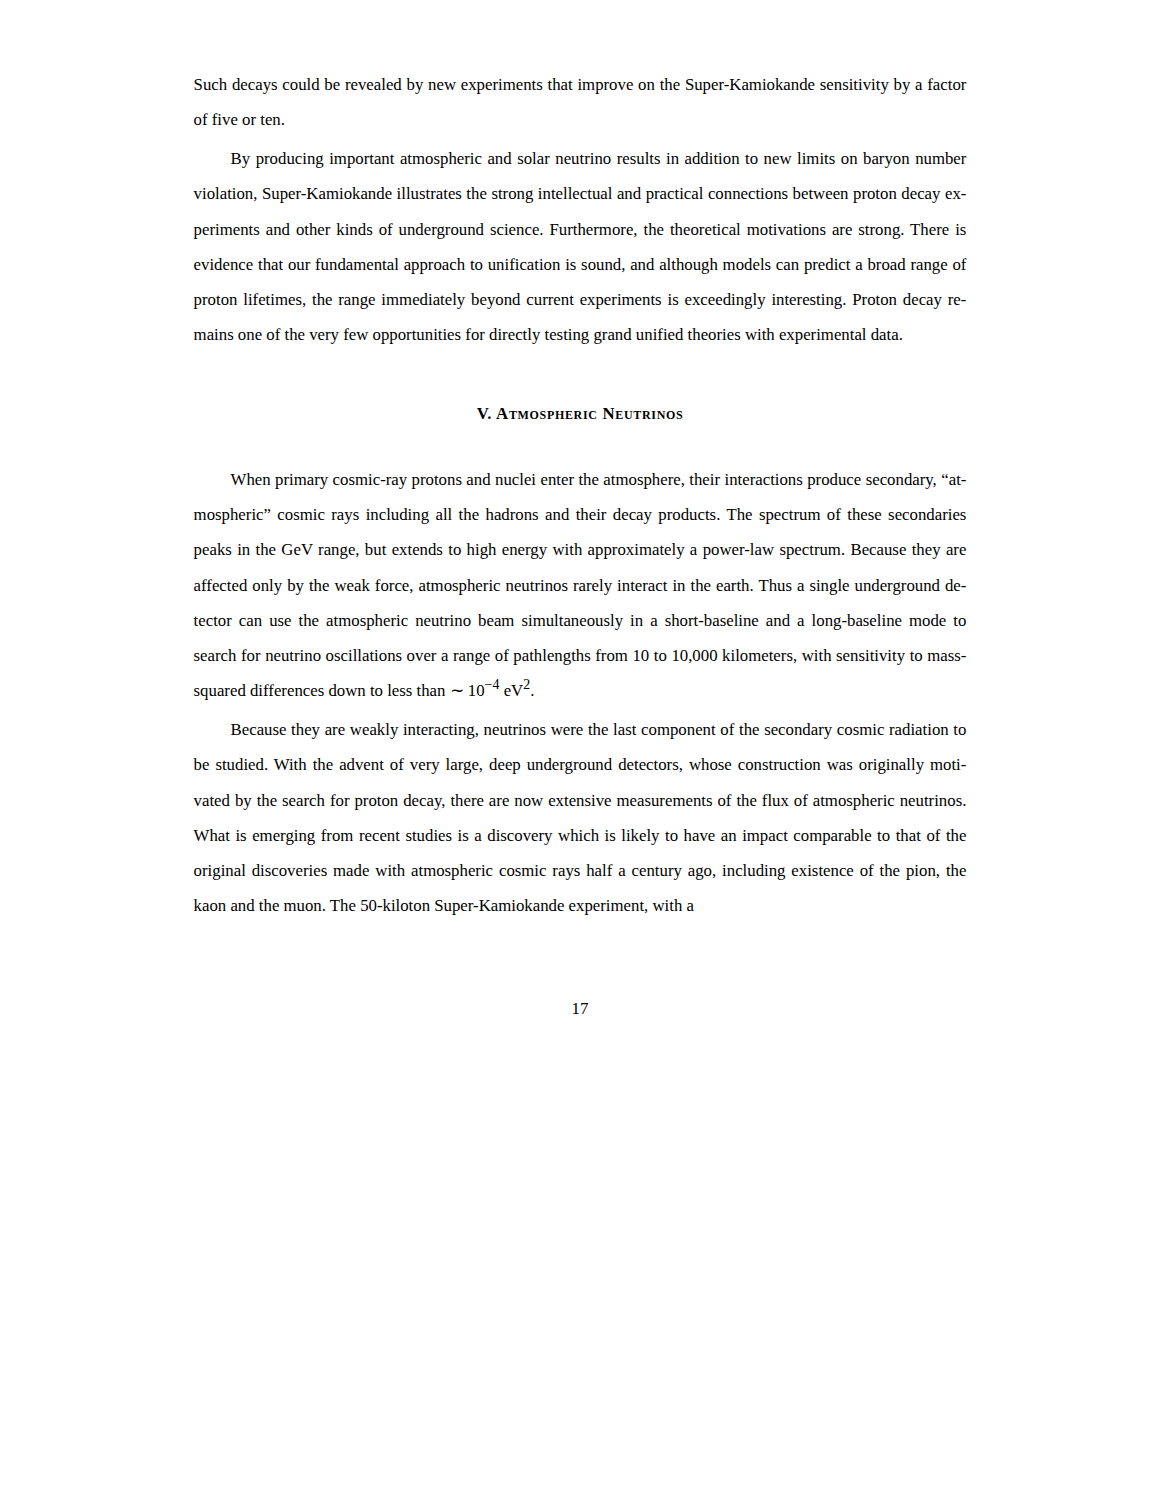Such decays could be revealed by new experiments that improve on the Super-Kamiokande sensitivity by a factor of five or ten.
By producing important atmospheric and solar neutrino results in addition to new limits on baryon number violation, Super-Kamiokande illustrates the strong intellectual and practical connections between proton decay experiments and other kinds of underground science. Furthermore, the theoretical motivations are strong. There is evidence that our fundamental approach to unification is sound, and although models can predict a broad range of proton lifetimes, the range immediately beyond current experiments is exceedingly interesting. Proton decay remains one of the very few opportunities for directly testing grand unified theories with experimental data.
V. Atmospheric Neutrinos
When primary cosmic-ray protons and nuclei enter the atmosphere, their interactions produce secondary, “atmospheric” cosmic rays including all the hadrons and their decay products. The spectrum of these secondaries peaks in the GeV range, but extends to high energy with approximately a power-law spectrum. Because they are affected only by the weak force, atmospheric neutrinos rarely interact in the earth. Thus a single underground detector can use the atmospheric neutrino beam simultaneously in a short-baseline and a long-baseline mode to search for neutrino oscillations over a range of pathlengths from 10 to 10,000 kilometers, with sensitivity to mass-squared differences down to less than ∼ 10−4 eV2.
Because they are weakly interacting, neutrinos were the last component of the secondary cosmic radiation to be studied. With the advent of very large, deep underground detectors, whose construction was originally motivated by the search for proton decay, there are now extensive measurements of the flux of atmospheric neutrinos. What is emerging from recent studies is a discovery which is likely to have an impact comparable to that of the original discoveries made with atmospheric cosmic rays half a century ago, including existence of the pion, the kaon and the muon. The 50-kiloton Super-Kamiokande experiment, with a
17